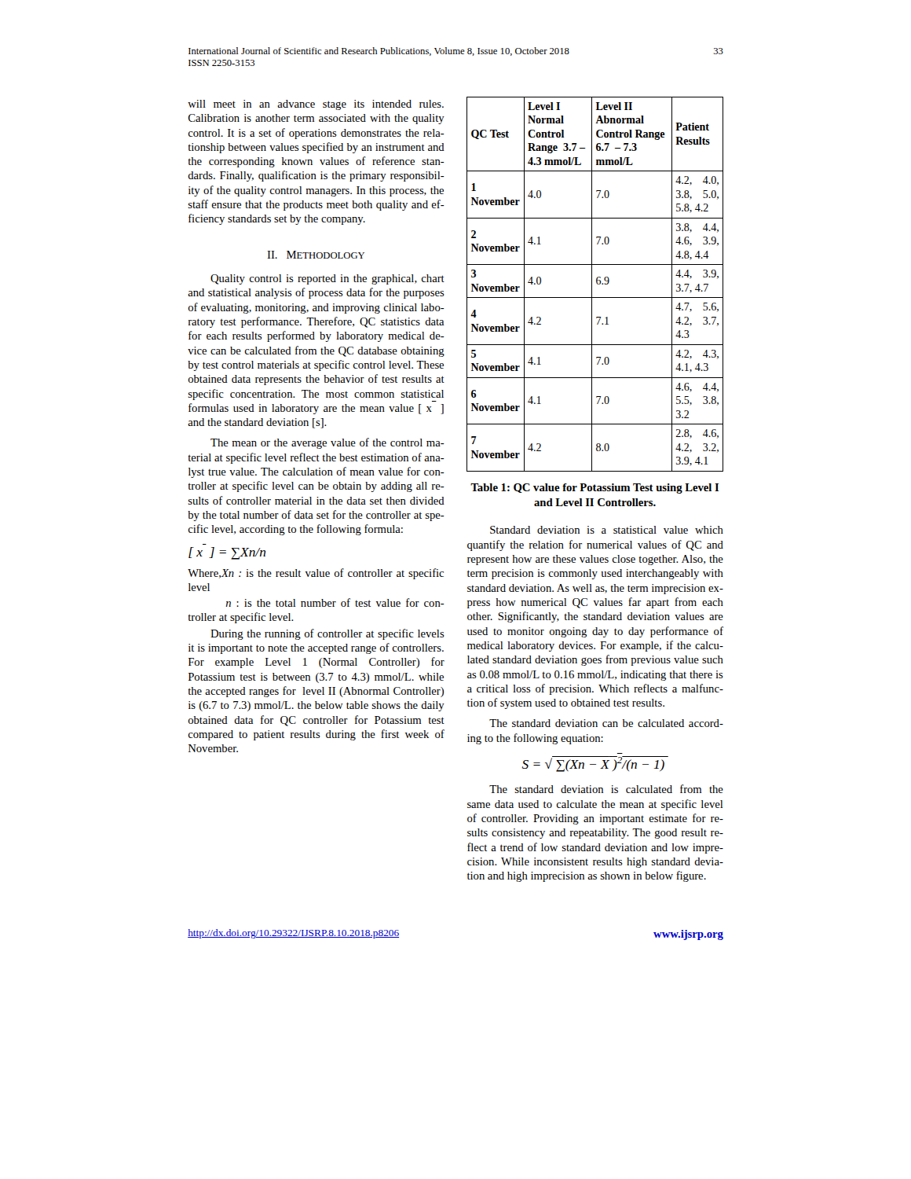International Journal of Scientific and Research Publications, Volume 8, Issue 10, October 2018 ISSN 2250-3153 33
will meet in an advance stage its intended rules. Calibration is another term associated with the quality control. It is a set of operations demonstrates the relationship between values specified by an instrument and the corresponding known values of reference standards. Finally, qualification is the primary responsibility of the quality control managers. In this process, the staff ensure that the products meet both quality and efficiency standards set by the company.
II. METHODOLOGY
Quality control is reported in the graphical, chart and statistical analysis of process data for the purposes of evaluating, monitoring, and improving clinical laboratory test performance. Therefore, QC statistics data for each results performed by laboratory medical device can be calculated from the QC database obtaining by test control materials at specific control level. These obtained data represents the behavior of test results at specific concentration. The most common statistical formulas used in laboratory are the mean value [ x ] and the standard deviation [s].
The mean or the average value of the control material at specific level reflect the best estimation of analyst true value. The calculation of mean value for controller at specific level can be obtain by adding all results of controller material in the data set then divided by the total number of data set for the controller at specific level, according to the following formula:
[ x ] = ∑Xn/n
Where,Xn : is the result value of controller at specific level
n : is the total number of test value for controller at specific level.
During the running of controller at specific levels it is important to note the accepted range of controllers. For example Level 1 (Normal Controller) for Potassium test is between (3.7 to 4.3) mmol/L. while the accepted ranges for level II (Abnormal Controller) is (6.7 to 7.3) mmol/L. the below table shows the daily obtained data for QC controller for Potassium test compared to patient results during the first week of November.
| QC Test | Level I Normal Control Range 3.7 – 4.3 mmol/L | Level II Abnormal Control Range 6.7 – 7.3 mmol/L | Patient Results |
| --- | --- | --- | --- |
| 1 November | 4.0 | 7.0 | 4.2, 4.0, 3.8, 5.0, 5.8, 4.2 |
| 2 November | 4.1 | 7.0 | 3.8, 4.4, 4.6, 3.9, 4.8, 4.4 |
| 3 November | 4.0 | 6.9 | 4.4, 3.9, 3.7, 4.7 |
| 4 November | 4.2 | 7.1 | 4.7, 5.6, 4.2, 3.7, 4.3 |
| 5 November | 4.1 | 7.0 | 4.2, 4.3, 4.1, 4.3 |
| 6 November | 4.1 | 7.0 | 4.6, 4.4, 5.5, 3.8, 3.2 |
| 7 November | 4.2 | 8.0 | 2.8, 4.6, 4.2, 3.2, 3.9, 4.1 |
Table 1: QC value for Potassium Test using Level I and Level II Controllers.
Standard deviation is a statistical value which quantify the relation for numerical values of QC and represent how are these values close together. Also, the term precision is commonly used interchangeably with standard deviation. As well as, the term imprecision express how numerical QC values far apart from each other. Significantly, the standard deviation values are used to monitor ongoing day to day performance of medical laboratory devices. For example, if the calculated standard deviation goes from previous value such as 0.08 mmol/L to 0.16 mmol/L, indicating that there is a critical loss of precision. Which reflects a malfunction of system used to obtained test results.
The standard deviation can be calculated according to the following equation:
S = √ ∑(Xn − X )2/(n − 1)
The standard deviation is calculated from the same data used to calculate the mean at specific level of controller. Providing an important estimate for results consistency and repeatability. The good result reflect a trend of low standard deviation and low imprecision. While inconsistent results high standard deviation and high imprecision as shown in below figure.
http://dx.doi.org/10.29322/IJSRP.8.10.2018.p8206 www.ijsrp.org